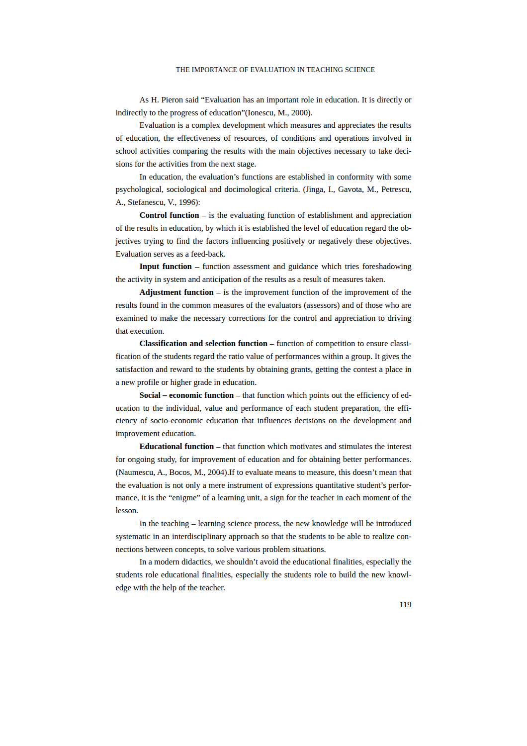THE IMPORTANCE OF EVALUATION IN TEACHING SCIENCE
As H. Pieron said “Evaluation has an important role in education. It is directly or indirectly to the progress of education”(Ionescu, M., 2000).
Evaluation is a complex development which measures and appreciates the results of education, the effectiveness of resources, of conditions and operations involved in school activities comparing the results with the main objectives necessary to take decisions for the activities from the next stage.
In education, the evaluation’s functions are established in conformity with some psychological, sociological and docimological criteria. (Jinga, I., Gavota, M., Petrescu, A., Stefanescu, V., 1996):
Control function – is the evaluating function of establishment and appreciation of the results in education, by which it is established the level of education regard the objectives trying to find the factors influencing positively or negatively these objectives. Evaluation serves as a feed-back.
Input function – function assessment and guidance which tries foreshadowing the activity in system and anticipation of the results as a result of measures taken.
Adjustment function – is the improvement function of the improvement of the results found in the common measures of the evaluators (assessors) and of those who are examined to make the necessary corrections for the control and appreciation to driving that execution.
Classification and selection function – function of competition to ensure classification of the students regard the ratio value of performances within a group. It gives the satisfaction and reward to the students by obtaining grants, getting the contest a place in a new profile or higher grade in education.
Social – economic function – that function which points out the efficiency of education to the individual, value and performance of each student preparation, the efficiency of socio-economic education that influences decisions on the development and improvement education.
Educational function – that function which motivates and stimulates the interest for ongoing study, for improvement of education and for obtaining better performances. (Naumescu, A., Bocos, M., 2004).If to evaluate means to measure, this doesn’t mean that the evaluation is not only a mere instrument of expressions quantitative student’s performance, it is the “enigme” of a learning unit, a sign for the teacher in each moment of the lesson.
In the teaching – learning science process, the new knowledge will be introduced systematic in an interdisciplinary approach so that the students to be able to realize connections between concepts, to solve various problem situations.
In a modern didactics, we shouldn’t avoid the educational finalities, especially the students role educational finalities, especially the students role to build the new knowledge with the help of the teacher.
119